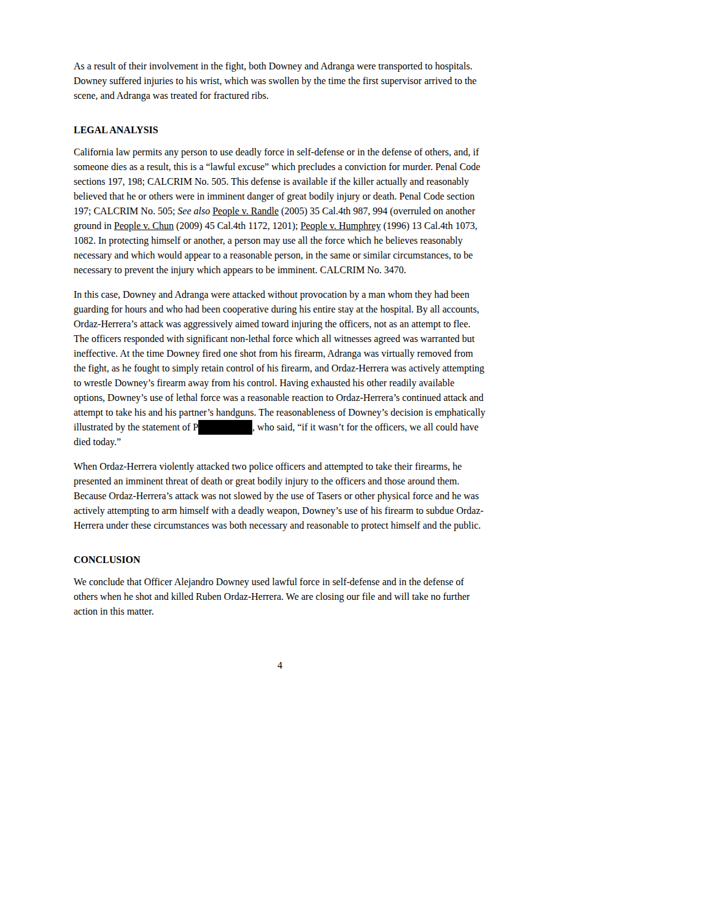As a result of their involvement in the fight, both Downey and Adranga were transported to hospitals. Downey suffered injuries to his wrist, which was swollen by the time the first supervisor arrived to the scene, and Adranga was treated for fractured ribs.
LEGAL ANALYSIS
California law permits any person to use deadly force in self-defense or in the defense of others, and, if someone dies as a result, this is a “lawful excuse” which precludes a conviction for murder. Penal Code sections 197, 198; CALCRIM No. 505. This defense is available if the killer actually and reasonably believed that he or others were in imminent danger of great bodily injury or death. Penal Code section 197; CALCRIM No. 505; See also People v. Randle (2005) 35 Cal.4th 987, 994 (overruled on another ground in People v. Chun (2009) 45 Cal.4th 1172, 1201); People v. Humphrey (1996) 13 Cal.4th 1073, 1082. In protecting himself or another, a person may use all the force which he believes reasonably necessary and which would appear to a reasonable person, in the same or similar circumstances, to be necessary to prevent the injury which appears to be imminent. CALCRIM No. 3470.
In this case, Downey and Adranga were attacked without provocation by a man whom they had been guarding for hours and who had been cooperative during his entire stay at the hospital. By all accounts, Ordaz-Herrera’s attack was aggressively aimed toward injuring the officers, not as an attempt to flee. The officers responded with significant non-lethal force which all witnesses agreed was warranted but ineffective. At the time Downey fired one shot from his firearm, Adranga was virtually removed from the fight, as he fought to simply retain control of his firearm, and Ordaz-Herrera was actively attempting to wrestle Downey’s firearm away from his control. Having exhausted his other readily available options, Downey’s use of lethal force was a reasonable reaction to Ordaz-Herrera’s continued attack and attempt to take his and his partner’s handguns. The reasonableness of Downey’s decision is emphatically illustrated by the statement of P , who said, “if it wasn’t for the officers, we all could have died today.”
When Ordaz-Herrera violently attacked two police officers and attempted to take their firearms, he presented an imminent threat of death or great bodily injury to the officers and those around them. Because Ordaz-Herrera’s attack was not slowed by the use of Tasers or other physical force and he was actively attempting to arm himself with a deadly weapon, Downey’s use of his firearm to subdue Ordaz-Herrera under these circumstances was both necessary and reasonable to protect himself and the public.
CONCLUSION
We conclude that Officer Alejandro Downey used lawful force in self-defense and in the defense of others when he shot and killed Ruben Ordaz-Herrera. We are closing our file and will take no further action in this matter.
4